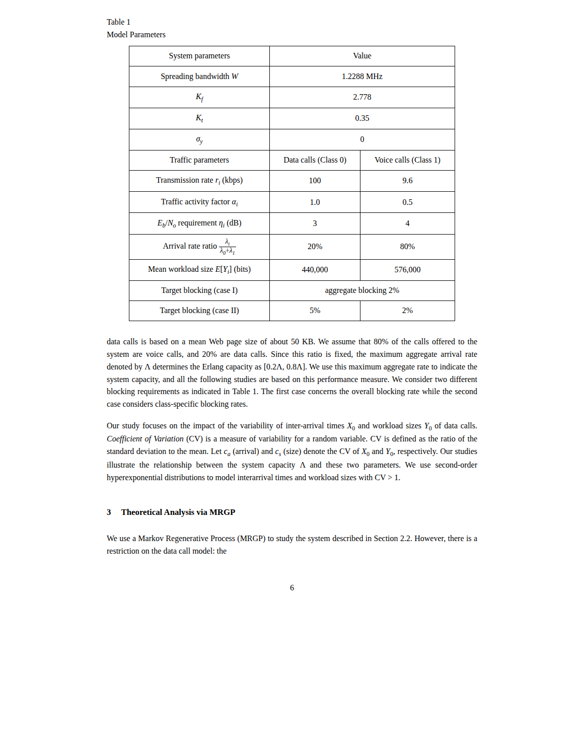Table 1 Model Parameters
| System parameters | Value |
| Spreading bandwidth W | 1.2288 MHz |
| K f | 2.778 |
| K t | 0.35 |
| σ y | 0 |
| Traffic parameters | Data calls (Class 0) | Voice calls (Class 1) |
| Transmission rate r i (kbps) | 100 | 9.6 |
| Traffic activity factor α i | 1.0 | 0.5 |
| E b / N o requirement η i (dB) | 3 | 4 |
| Arrival rate ratio λ i λ 0 + λ 1 | 20% | 80% |
| Mean workload size E [ Y i ] (bits) | 440,000 | 576,000 |
| Target blocking (case I) | aggregate blocking 2% |
| Target blocking (case II) | 5% | 2% |
data calls is based on a mean Web page size of about 50 KB. We assume that 80% of the calls offered to the system are voice calls, and 20% are data calls. Since this ratio is fixed, the maximum aggregate arrival rate denoted by Λ determines the Erlang capacity as [0.2Λ, 0.8Λ]. We use this maximum aggregate rate to indicate the system capacity, and all the following studies are based on this performance measure. We consider two different blocking requirements as indicated in Table 1. The first case concerns the overall blocking rate while the second case considers class-specific blocking rates.
Our study focuses on the impact of the variability of inter-arrival times X0 and workload sizes Y0 of data calls. Coefficient of Variation (CV) is a measure of variability for a random variable. CV is defined as the ratio of the standard deviation to the mean. Let ca (arrival) and cs (size) denote the CV of X0 and Y0, respectively. Our studies illustrate the relationship between the system capacity Λ and these two parameters. We use second-order hyperexponential distributions to model interarrival times and workload sizes with CV > 1.
3 Theoretical Analysis via MRGP
We use a Markov Regenerative Process (MRGP) to study the system described in Section 2.2. However, there is a restriction on the data call model: the
6